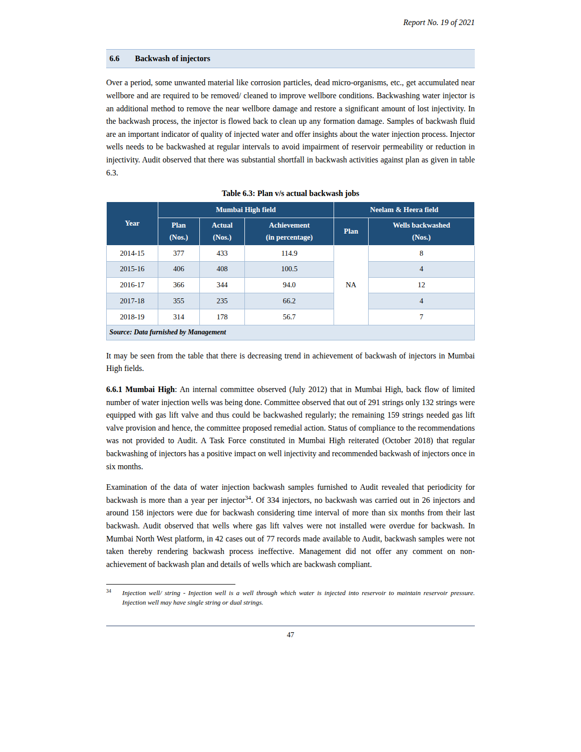Report No. 19 of 2021
6.6 Backwash of injectors
Over a period, some unwanted material like corrosion particles, dead micro-organisms, etc., get accumulated near wellbore and are required to be removed/ cleaned to improve wellbore conditions. Backwashing water injector is an additional method to remove the near wellbore damage and restore a significant amount of lost injectivity. In the backwash process, the injector is flowed back to clean up any formation damage. Samples of backwash fluid are an important indicator of quality of injected water and offer insights about the water injection process. Injector wells needs to be backwashed at regular intervals to avoid impairment of reservoir permeability or reduction in injectivity. Audit observed that there was substantial shortfall in backwash activities against plan as given in table 6.3.
Table 6.3: Plan v/s actual backwash jobs
| Year | Mumbai High field | Neelam & Heera field |
| --- | --- | --- |
| Plan (Nos.) | Actual (Nos.) | Achievement (in percentage) | Plan | Wells backwashed (Nos.) |
| 2014-15 | 377 | 433 | 114.9 | NA | 8 |
| 2015-16 | 406 | 408 | 100.5 | 4 |
| 2016-17 | 366 | 344 | 94.0 | 12 |
| 2017-18 | 355 | 235 | 66.2 | 4 |
| 2018-19 | 314 | 178 | 56.7 | 7 |
| Source: Data furnished by Management |
It may be seen from the table that there is decreasing trend in achievement of backwash of injectors in Mumbai High fields.
6.6.1 Mumbai High: An internal committee observed (July 2012) that in Mumbai High, back flow of limited number of water injection wells was being done. Committee observed that out of 291 strings only 132 strings were equipped with gas lift valve and thus could be backwashed regularly; the remaining 159 strings needed gas lift valve provision and hence, the committee proposed remedial action. Status of compliance to the recommendations was not provided to Audit. A Task Force constituted in Mumbai High reiterated (October 2018) that regular backwashing of injectors has a positive impact on well injectivity and recommended backwash of injectors once in six months.
Examination of the data of water injection backwash samples furnished to Audit revealed that periodicity for backwash is more than a year per injector34. Of 334 injectors, no backwash was carried out in 26 injectors and around 158 injectors were due for backwash considering time interval of more than six months from their last backwash. Audit observed that wells where gas lift valves were not installed were overdue for backwash. In Mumbai North West platform, in 42 cases out of 77 records made available to Audit, backwash samples were not taken thereby rendering backwash process ineffective. Management did not offer any comment on non-achievement of backwash plan and details of wells which are backwash compliant.
34 Injection well/ string - Injection well is a well through which water is injected into reservoir to maintain reservoir pressure. Injection well may have single string or dual strings.
47